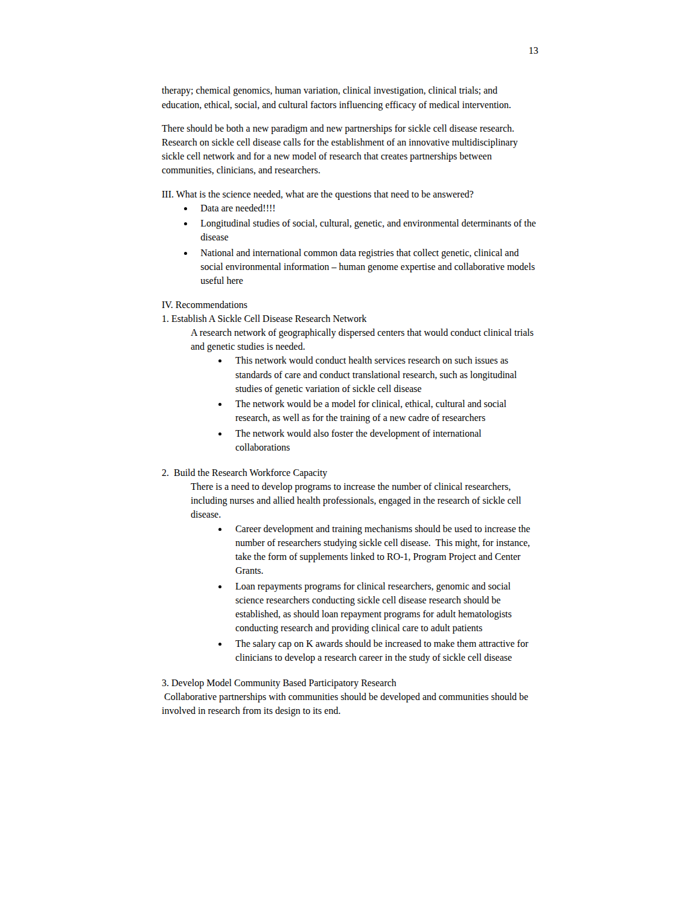13
therapy; chemical genomics, human variation, clinical investigation, clinical trials; and education, ethical, social, and cultural factors influencing efficacy of medical intervention.
There should be both a new paradigm and new partnerships for sickle cell disease research. Research on sickle cell disease calls for the establishment of an innovative multidisciplinary sickle cell network and for a new model of research that creates partnerships between communities, clinicians, and researchers.
III. What is the science needed, what are the questions that need to be answered?
Data are needed!!!!
Longitudinal studies of social, cultural, genetic, and environmental determinants of the disease
National and international common data registries that collect genetic, clinical and social environmental information – human genome expertise and collaborative models useful here
IV. Recommendations
1. Establish A Sickle Cell Disease Research Network
A research network of geographically dispersed centers that would conduct clinical trials and genetic studies is needed.
This network would conduct health services research on such issues as standards of care and conduct translational research, such as longitudinal studies of genetic variation of sickle cell disease
The network would be a model for clinical, ethical, cultural and social research, as well as for the training of a new cadre of researchers
The network would also foster the development of international collaborations
2. Build the Research Workforce Capacity
There is a need to develop programs to increase the number of clinical researchers, including nurses and allied health professionals, engaged in the research of sickle cell disease.
Career development and training mechanisms should be used to increase the number of researchers studying sickle cell disease. This might, for instance, take the form of supplements linked to RO-1, Program Project and Center Grants.
Loan repayments programs for clinical researchers, genomic and social science researchers conducting sickle cell disease research should be established, as should loan repayment programs for adult hematologists conducting research and providing clinical care to adult patients
The salary cap on K awards should be increased to make them attractive for clinicians to develop a research career in the study of sickle cell disease
3. Develop Model Community Based Participatory Research
Collaborative partnerships with communities should be developed and communities should be involved in research from its design to its end.